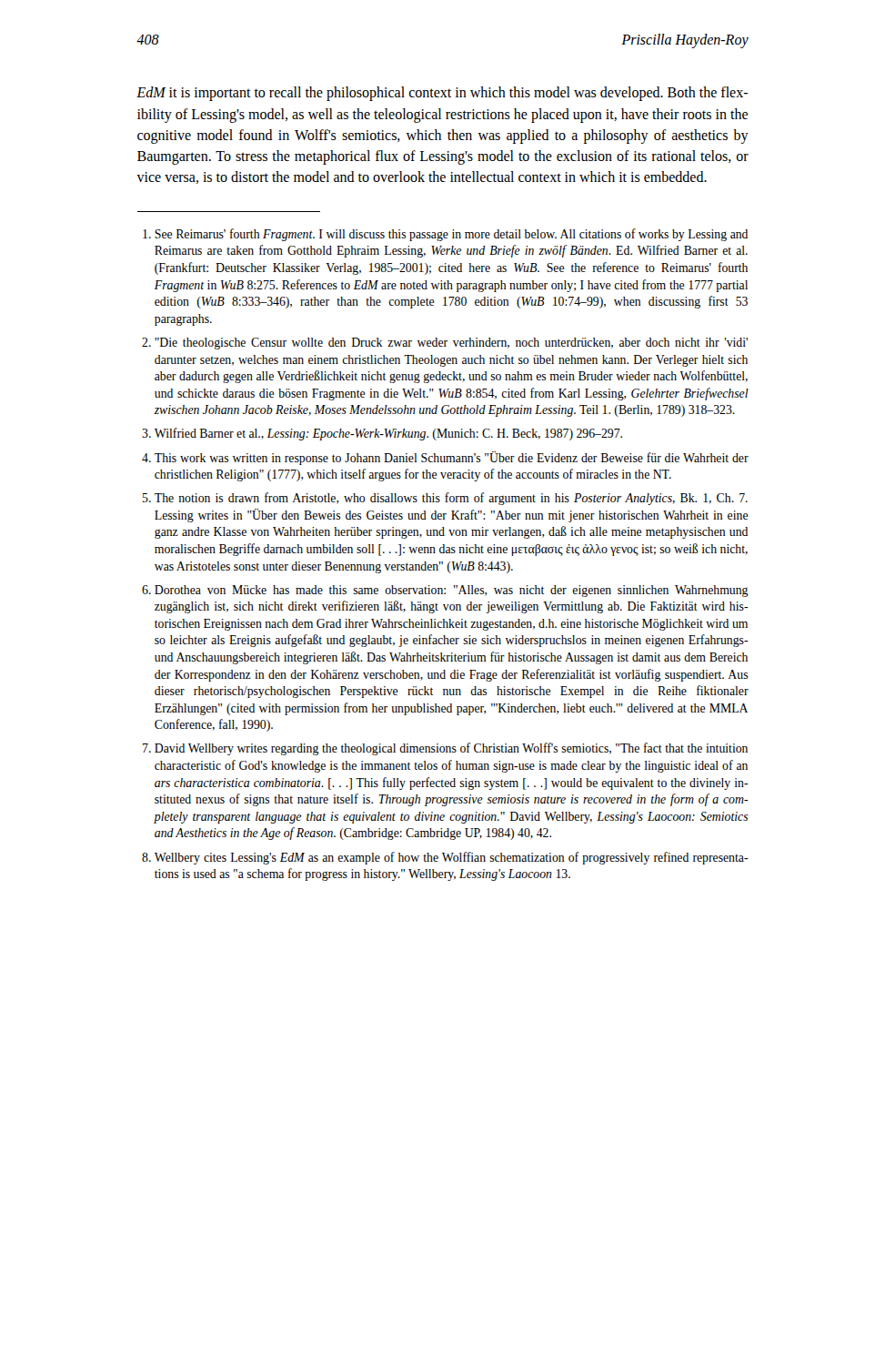408 Priscilla Hayden-Roy
EdM it is important to recall the philosophical context in which this model was developed. Both the flexibility of Lessing's model, as well as the teleological restrictions he placed upon it, have their roots in the cognitive model found in Wolff's semiotics, which then was applied to a philosophy of aesthetics by Baumgarten. To stress the metaphorical flux of Lessing's model to the exclusion of its rational telos, or vice versa, is to distort the model and to overlook the intellectual context in which it is embedded.
See Reimarus' fourth Fragment. I will discuss this passage in more detail below. All citations of works by Lessing and Reimarus are taken from Gotthold Ephraim Lessing, Werke und Briefe in zwölf Bänden. Ed. Wilfried Barner et al. (Frankfurt: Deutscher Klassiker Verlag, 1985–2001); cited here as WuB. See the reference to Reimarus' fourth Fragment in WuB 8:275. References to EdM are noted with paragraph number only; I have cited from the 1777 partial edition (WuB 8:333–346), rather than the complete 1780 edition (WuB 10:74–99), when discussing first 53 paragraphs.
"Die theologische Censur wollte den Druck zwar weder verhindern, noch unterdrücken, aber doch nicht ihr 'vidi' darunter setzen, welches man einem christlichen Theologen auch nicht so übel nehmen kann. Der Verleger hielt sich aber dadurch gegen alle Verdrießlichkeit nicht genug gedeckt, und so nahm es mein Bruder wieder nach Wolfenbüttel, und schickte daraus die bösen Fragmente in die Welt." WuB 8:854, cited from Karl Lessing, Gelehrter Briefwechsel zwischen Johann Jacob Reiske, Moses Mendelssohn und Gotthold Ephraim Lessing. Teil 1. (Berlin, 1789) 318–323.
Wilfried Barner et al., Lessing: Epoche-Werk-Wirkung. (Munich: C. H. Beck, 1987) 296–297.
This work was written in response to Johann Daniel Schumann's "Über die Evidenz der Beweise für die Wahrheit der christlichen Religion" (1777), which itself argues for the veracity of the accounts of miracles in the NT.
The notion is drawn from Aristotle, who disallows this form of argument in his Posterior Analytics, Bk. 1, Ch. 7. Lessing writes in "Über den Beweis des Geistes und der Kraft": "Aber nun mit jener historischen Wahrheit in eine ganz andre Klasse von Wahrheiten herüber springen, und von mir verlangen, daß ich alle meine metaphysischen und moralischen Begriffe darnach umbilden soll [. . .]: wenn das nicht eine μεταβασις ἐις ἀλλο γενος ist; so weiß ich nicht, was Aristoteles sonst unter dieser Benennung verstanden" (WuB 8:443).
Dorothea von Mücke has made this same observation: "Alles, was nicht der eigenen sinnlichen Wahrnehmung zugänglich ist, sich nicht direkt verifizieren läßt, hängt von der jeweiligen Vermittlung ab. Die Faktizität wird historischen Ereignissen nach dem Grad ihrer Wahrscheinlichkeit zugestanden, d.h. eine historische Möglichkeit wird um so leichter als Ereignis aufgefaßt und geglaubt, je einfacher sie sich widerspruchslos in meinen eigenen Erfahrungs- und Anschauungsbereich integrieren läßt. Das Wahrheitskriterium für historische Aussagen ist damit aus dem Bereich der Korrespondenz in den der Kohärenz verschoben, und die Frage der Referenzialität ist vorläufig suspendiert. Aus dieser rhetorisch/psychologischen Perspektive rückt nun das historische Exempel in die Reihe fiktionaler Erzählungen" (cited with permission from her unpublished paper, "'Kinderchen, liebt euch.'" delivered at the MMLA Conference, fall, 1990).
David Wellbery writes regarding the theological dimensions of Christian Wolff's semiotics, "The fact that the intuition characteristic of God's knowledge is the immanent telos of human sign-use is made clear by the linguistic ideal of an ars characteristica combinatoria. [. . .] This fully perfected sign system [. . .] would be equivalent to the divinely instituted nexus of signs that nature itself is. Through progressive semiosis nature is recovered in the form of a completely transparent language that is equivalent to divine cognition." David Wellbery, Lessing's Laocoon: Semiotics and Aesthetics in the Age of Reason. (Cambridge: Cambridge UP, 1984) 40, 42.
Wellbery cites Lessing's EdM as an example of how the Wolffian schematization of progressively refined representations is used as "a schema for progress in history." Wellbery, Lessing's Laocoon 13.